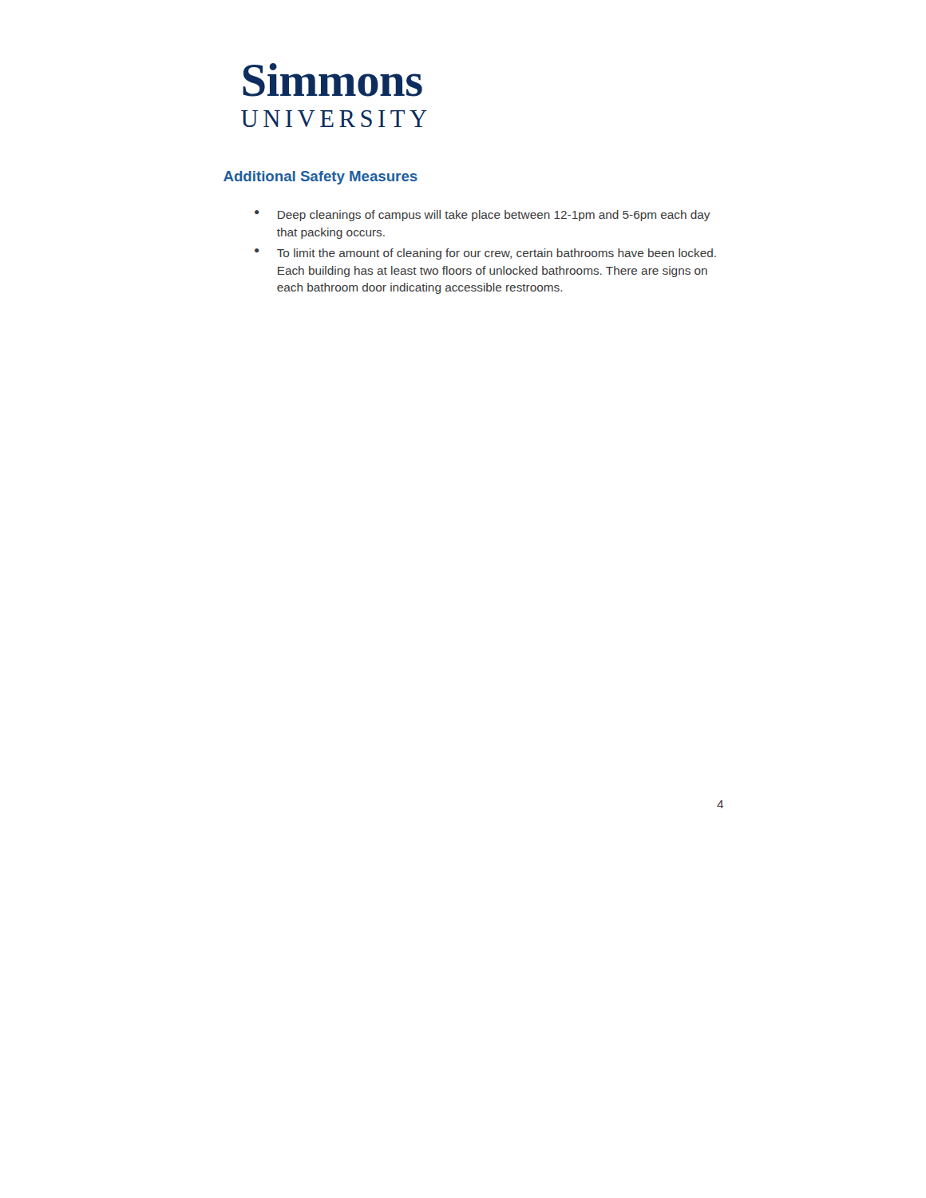Simmons
UNIVERSITY
Additional Safety Measures
Deep cleanings of campus will take place between 12-1pm and 5-6pm each day that packing occurs.
To limit the amount of cleaning for our crew, certain bathrooms have been locked. Each building has at least two floors of unlocked bathrooms. There are signs on each bathroom door indicating accessible restrooms.
4